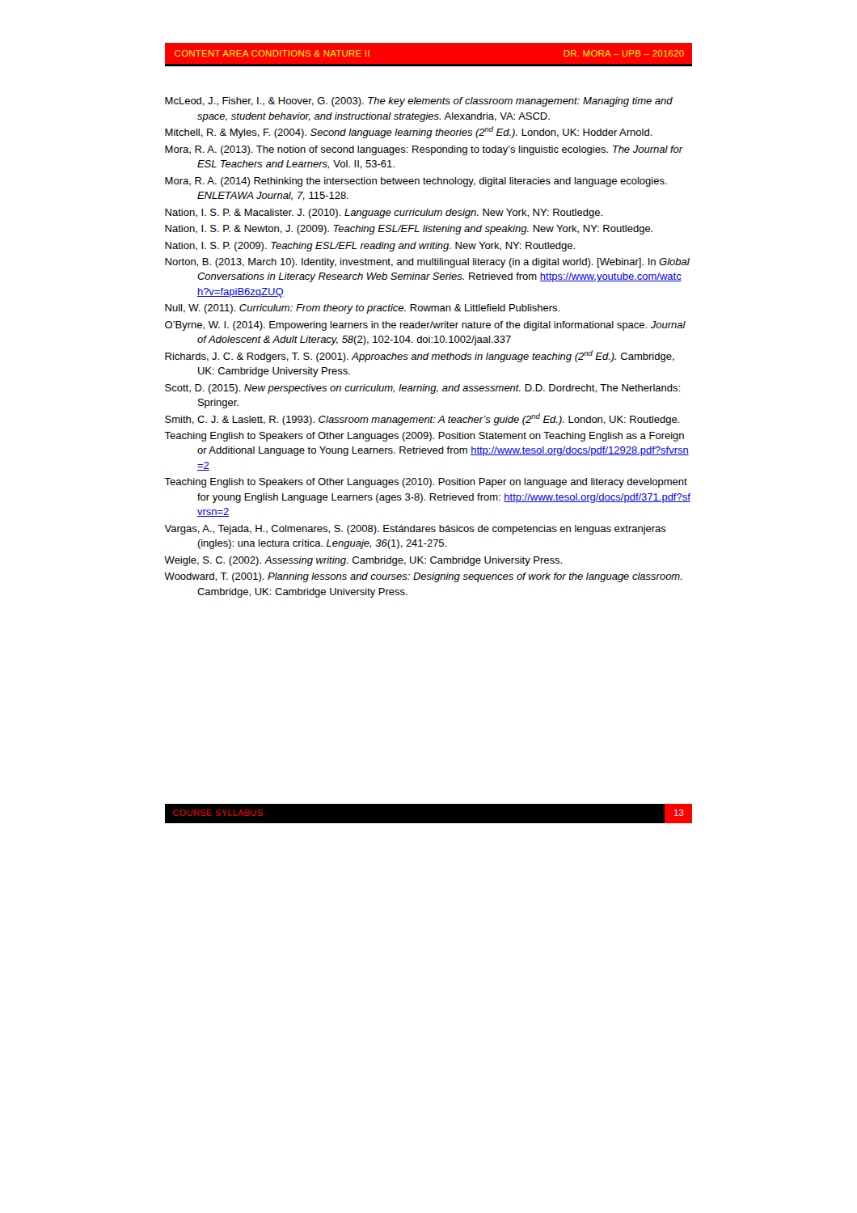Content Area Conditions & Nature II Dr. Mora – UPB – 201620
McLeod, J., Fisher, I., & Hoover, G. (2003). The key elements of classroom management: Managing time and space, student behavior, and instructional strategies. Alexandria, VA: ASCD.
Mitchell, R. & Myles, F. (2004). Second language learning theories (2nd Ed.). London, UK: Hodder Arnold.
Mora, R. A. (2013). The notion of second languages: Responding to today’s linguistic ecologies. The Journal for ESL Teachers and Learners, Vol. II, 53-61.
Mora, R. A. (2014) Rethinking the intersection between technology, digital literacies and language ecologies. ENLETAWA Journal, 7, 115-128.
Nation, I. S. P. & Macalister. J. (2010). Language curriculum design. New York, NY: Routledge.
Nation, I. S. P. & Newton, J. (2009). Teaching ESL/EFL listening and speaking. New York, NY: Routledge.
Nation, I. S. P. (2009). Teaching ESL/EFL reading and writing. New York, NY: Routledge.
Norton, B. (2013, March 10). Identity, investment, and multilingual literacy (in a digital world). [Webinar]. In Global Conversations in Literacy Research Web Seminar Series. Retrieved from https://www.youtube.com/watch?v=fapiB6zqZUQ
Null, W. (2011). Curriculum: From theory to practice. Rowman & Littlefield Publishers.
O’Byrne, W. I. (2014). Empowering learners in the reader/writer nature of the digital informational space. Journal of Adolescent & Adult Literacy, 58(2), 102-104. doi:10.1002/jaal.337
Richards, J. C. & Rodgers, T. S. (2001). Approaches and methods in language teaching (2nd Ed.). Cambridge, UK: Cambridge University Press.
Scott, D. (2015). New perspectives on curriculum, learning, and assessment. D.D. Dordrecht, The Netherlands: Springer.
Smith, C. J. & Laslett, R. (1993). Classroom management: A teacher’s guide (2nd Ed.). London, UK: Routledge.
Teaching English to Speakers of Other Languages (2009). Position Statement on Teaching English as a Foreign or Additional Language to Young Learners. Retrieved from http://www.tesol.org/docs/pdf/12928.pdf?sfvrsn=2
Teaching English to Speakers of Other Languages (2010). Position Paper on language and literacy development for young English Language Learners (ages 3-8). Retrieved from: http://www.tesol.org/docs/pdf/371.pdf?sfvrsn=2
Vargas, A., Tejada, H., Colmenares, S. (2008). Estándares básicos de competencias en lenguas extranjeras (ingles): una lectura crítica. Lenguaje, 36(1), 241-275.
Weigle, S. C. (2002). Assessing writing. Cambridge, UK: Cambridge University Press.
Woodward, T. (2001). Planning lessons and courses: Designing sequences of work for the language classroom. Cambridge, UK: Cambridge University Press.
Course Syllabus
13